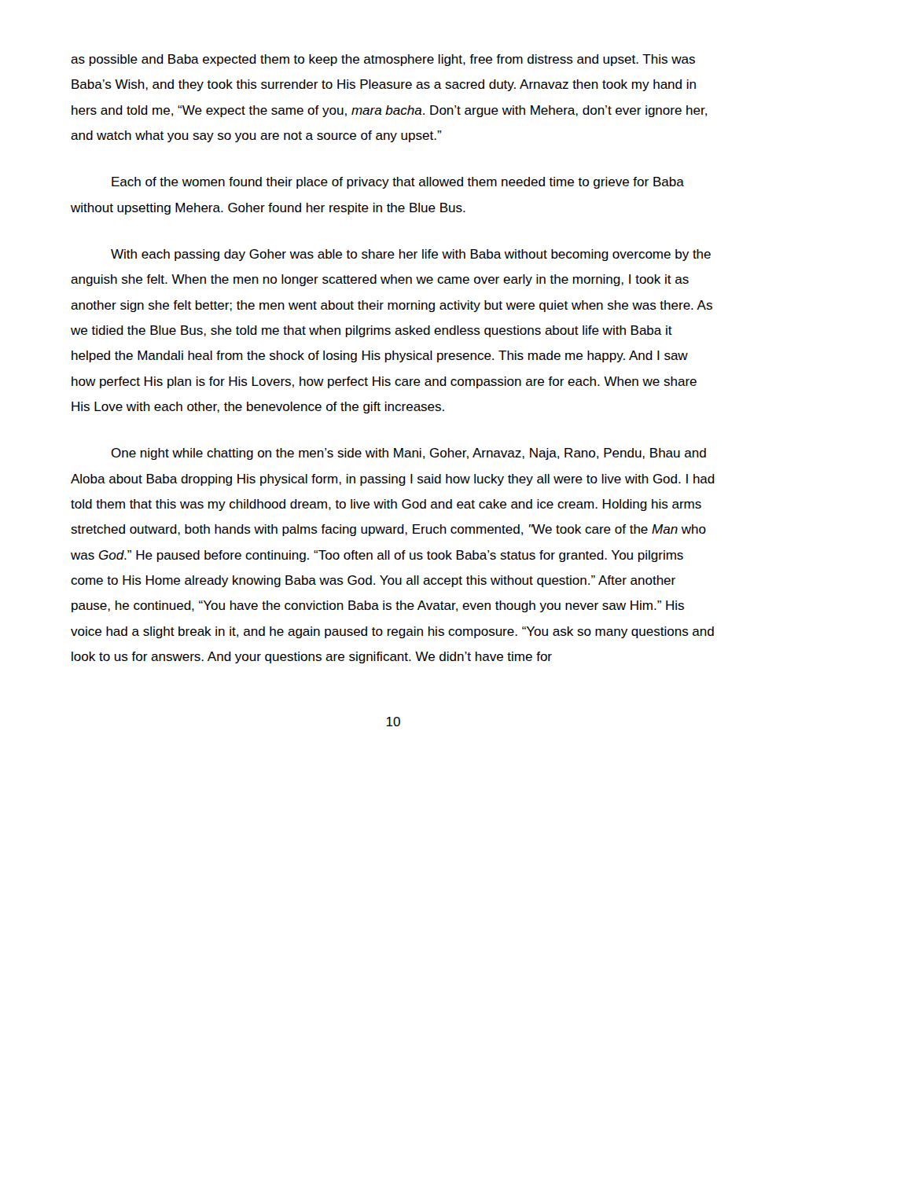as possible and Baba expected them to keep the atmosphere light, free from distress and upset. This was Baba’s Wish, and they took this surrender to His Pleasure as a sacred duty. Arnavaz then took my hand in hers and told me, “We expect the same of you, mara bacha. Don’t argue with Mehera, don’t ever ignore her, and watch what you say so you are not a source of any upset.”
Each of the women found their place of privacy that allowed them needed time to grieve for Baba without upsetting Mehera. Goher found her respite in the Blue Bus.
With each passing day Goher was able to share her life with Baba without becoming overcome by the anguish she felt. When the men no longer scattered when we came over early in the morning, I took it as another sign she felt better; the men went about their morning activity but were quiet when she was there. As we tidied the Blue Bus, she told me that when pilgrims asked endless questions about life with Baba it helped the Mandali heal from the shock of losing His physical presence. This made me happy. And I saw how perfect His plan is for His Lovers, how perfect His care and compassion are for each. When we share His Love with each other, the benevolence of the gift increases.
One night while chatting on the men’s side with Mani, Goher, Arnavaz, Naja, Rano, Pendu, Bhau and Aloba about Baba dropping His physical form, in passing I said how lucky they all were to live with God. I had told them that this was my childhood dream, to live with God and eat cake and ice cream. Holding his arms stretched outward, both hands with palms facing upward, Eruch commented, "We took care of the Man who was God.” He paused before continuing. “Too often all of us took Baba’s status for granted. You pilgrims come to His Home already knowing Baba was God. You all accept this without question.” After another pause, he continued, “You have the conviction Baba is the Avatar, even though you never saw Him.” His voice had a slight break in it, and he again paused to regain his composure. “You ask so many questions and look to us for answers. And your questions are significant. We didn’t have time for
10